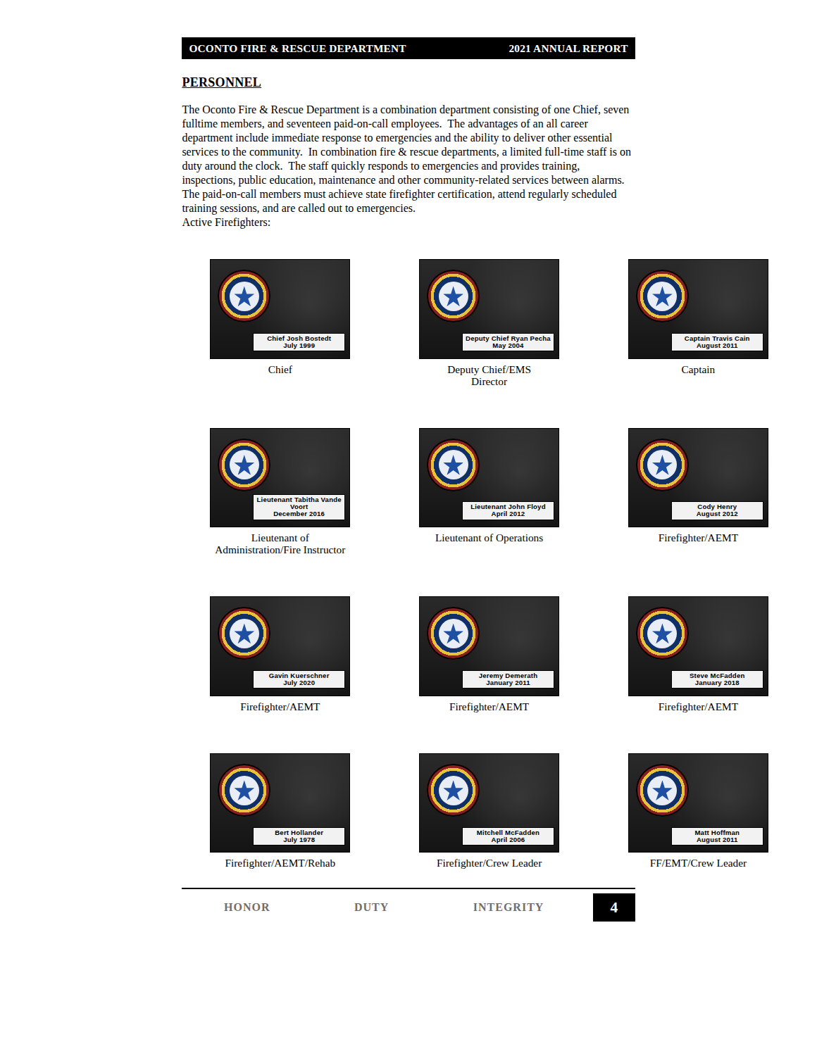OCONTO FIRE & RESCUE DEPARTMENT 2021 ANNUAL REPORT
PERSONNEL
The Oconto Fire & Rescue Department is a combination department consisting of one Chief, seven fulltime members, and seventeen paid-on-call employees. The advantages of an all career department include immediate response to emergencies and the ability to deliver other essential services to the community. In combination fire & rescue departments, a limited full-time staff is on duty around the clock. The staff quickly responds to emergencies and provides training, inspections, public education, maintenance and other community-related services between alarms. The paid-on-call members must achieve state firefighter certification, attend regularly scheduled training sessions, and are called out to emergencies.
Active Firefighters:
Chief Josh Bostedt July 1999
Chief
Deputy Chief Ryan Pecha May 2004
Deputy Chief/EMS
Director
Captain Travis Cain August 2011
Captain
Lieutenant Tabitha Vande Voort December 2016
Lieutenant of
Administration/Fire Instructor
Lieutenant John Floyd April 2012
Lieutenant of Operations
Cody Henry August 2012
Firefighter/AEMT
Gavin Kuerschner July 2020
Firefighter/AEMT
Jeremy Demerath January 2011
Firefighter/AEMT
Steve McFadden January 2018
Firefighter/AEMT
Bert Hollander July 1978
Firefighter/AEMT/Rehab
Mitchell McFadden April 2006
Firefighter/Crew Leader
Matt Hoffman August 2011
FF/EMT/Crew Leader
HONOR DUTY INTEGRITY
4